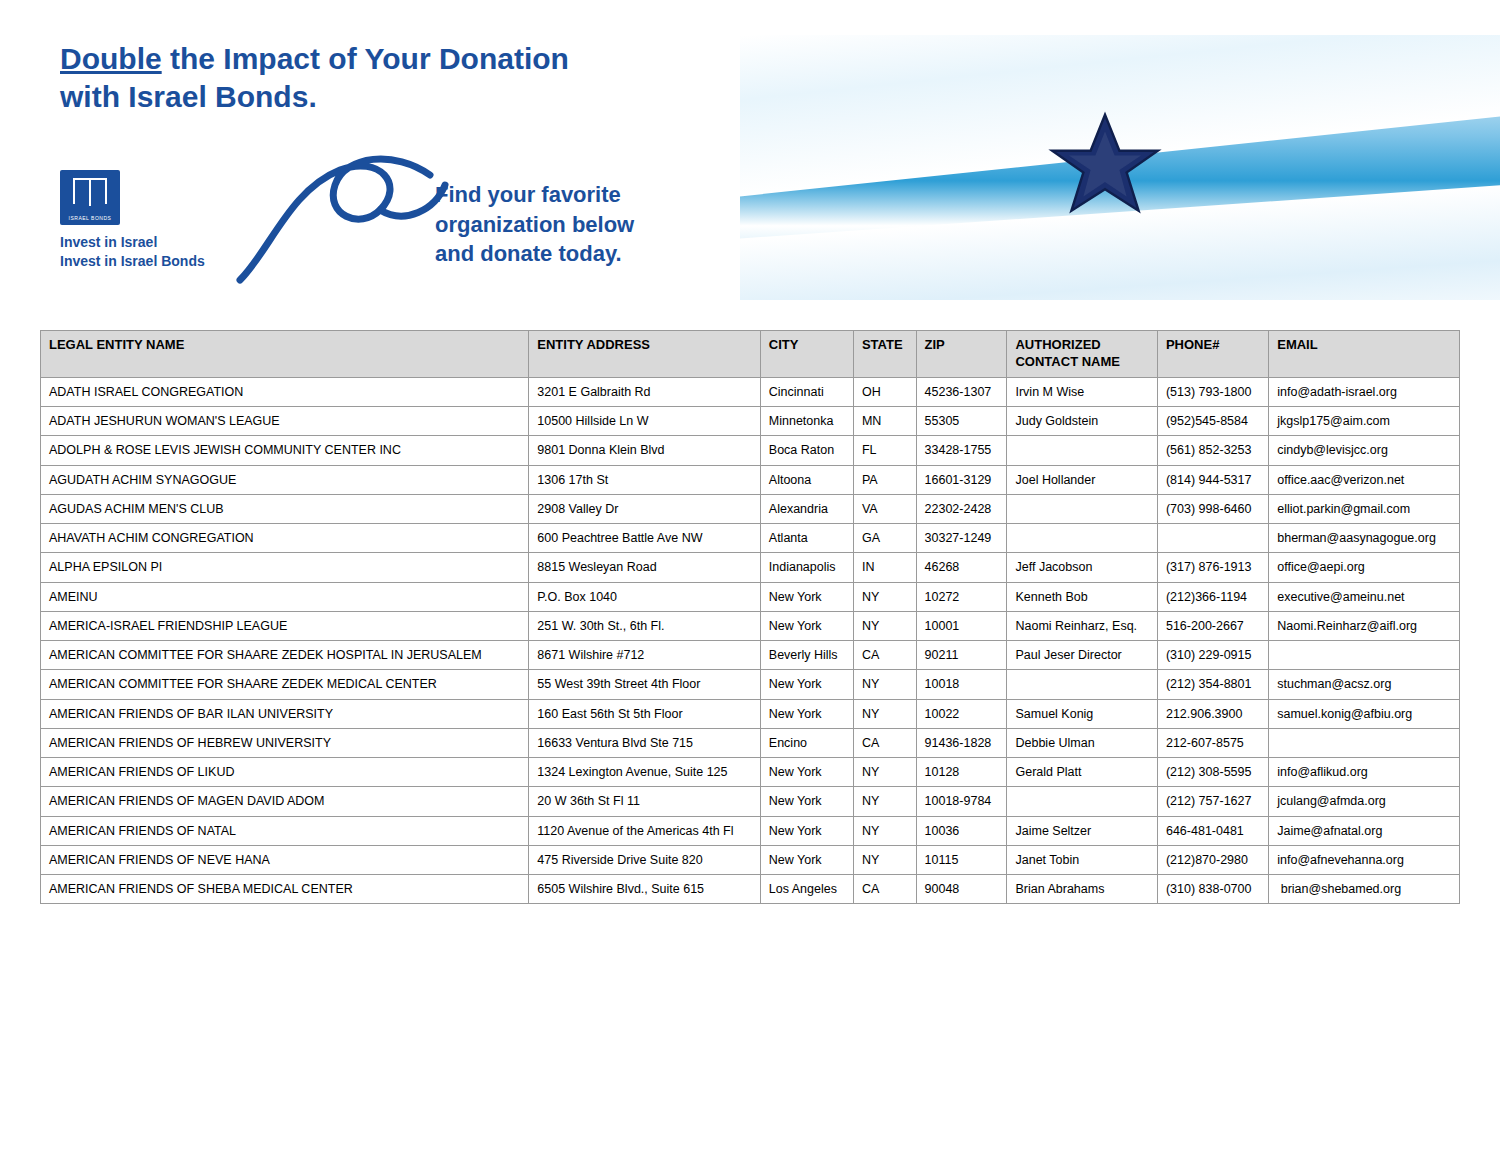Double the Impact of Your Donation
with Israel Bonds.
Invest in Israel
Invest in Israel Bonds
Find your favorite
organization below
and donate today.
| Legal Entity Name | Entity Address | City | State | Zip | Authorized Contact Name | Phone# | Email |
| --- | --- | --- | --- | --- | --- | --- | --- |
| Adath Israel Congregation | 3201 E Galbraith Rd | Cincinnati | OH | 45236-1307 | Irvin M Wise | (513) 793-1800 | info@adath-israel.org |
| Adath Jeshurun Woman's League | 10500 Hillside Ln W | Minnetonka | MN | 55305 | Judy Goldstein | (952)545-8584 | jkgslp175@aim.com |
| Adolph & Rose Levis Jewish Community Center Inc | 9801 Donna Klein Blvd | Boca Raton | FL | 33428-1755 | | (561) 852-3253 | cindyb@levisjcc.org |
| Agudath Achim Synagogue | 1306 17th St | Altoona | PA | 16601-3129 | Joel Hollander | (814) 944-5317 | office.aac@verizon.net |
| Agudas Achim Men's Club | 2908 Valley Dr | Alexandria | VA | 22302-2428 | | (703) 998-6460 | elliot.parkin@gmail.com |
| Ahavath Achim Congregation | 600 Peachtree Battle Ave NW | Atlanta | GA | 30327-1249 | | | bherman@aasynagogue.org |
| Alpha Epsilon Pi | 8815 Wesleyan Road | Indianapolis | IN | 46268 | Jeff Jacobson | (317) 876-1913 | office@aepi.org |
| Ameinu | P.O. Box 1040 | New York | NY | 10272 | Kenneth Bob | (212)366-1194 | executive@ameinu.net |
| America-Israel Friendship League | 251 W. 30th St., 6th Fl. | New York | NY | 10001 | Naomi Reinharz, Esq. | 516-200-2667 | Naomi.Reinharz@aifl.org |
| American Committee for Shaare Zedek Hospital in Jerusalem | 8671 Wilshire #712 | Beverly Hills | CA | 90211 | Paul Jeser Director | (310) 229-0915 | |
| American Committee for Shaare Zedek Medical Center | 55 West 39th Street 4th Floor | New York | NY | 10018 | | (212) 354-8801 | stuchman@acsz.org |
| American Friends of Bar Ilan University | 160 East 56th St 5th Floor | New York | NY | 10022 | Samuel Konig | 212.906.3900 | samuel.konig@afbiu.org |
| American Friends of Hebrew University | 16633 Ventura Blvd Ste 715 | Encino | CA | 91436-1828 | Debbie Ulman | 212-607-8575 | |
| American Friends of Likud | 1324 Lexington Avenue, Suite 125 | New York | NY | 10128 | Gerald Platt | (212) 308-5595 | info@aflikud.org |
| American Friends of Magen David Adom | 20 W 36th St Fl 11 | New York | NY | 10018-9784 | | (212) 757-1627 | jculang@afmda.org |
| American Friends of Natal | 1120 Avenue of the Americas 4th Fl | New York | NY | 10036 | Jaime Seltzer | 646-481-0481 | Jaime@afnatal.org |
| American Friends of Neve Hana | 475 Riverside Drive Suite 820 | New York | NY | 10115 | Janet Tobin | (212)870-2980 | info@afnevehanna.org |
| American Friends of Sheba Medical Center | 6505 Wilshire Blvd., Suite 615 | Los Angeles | CA | 90048 | Brian Abrahams | (310) 838-0700 | brian@shebamed.org |